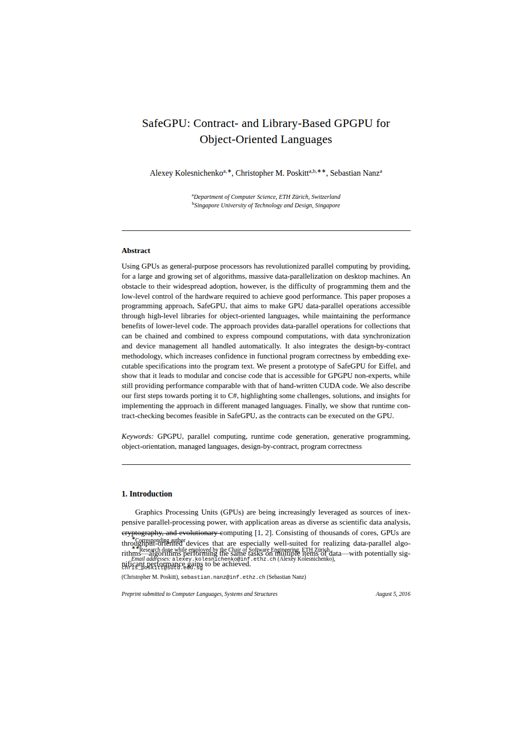SafeGPU: Contract- and Library-Based GPGPU for
Object-Oriented Languages
Alexey Kolesnichenkoa,∗, Christopher M. Poskitta,b,∗∗, Sebastian Nanza
aDepartment of Computer Science, ETH Zürich, Switzerland
bSingapore University of Technology and Design, Singapore
Abstract
Using GPUs as general-purpose processors has revolutionized parallel computing by providing, for a large and growing set of algorithms, massive data-parallelization on desktop machines. An obstacle to their widespread adoption, however, is the difficulty of programming them and the low-level control of the hardware required to achieve good performance. This paper proposes a programming approach, SafeGPU, that aims to make GPU data-parallel operations accessible through high-level libraries for object-oriented languages, while maintaining the performance benefits of lower-level code. The approach provides data-parallel operations for collections that can be chained and combined to express compound computations, with data synchronization and device management all handled automatically. It also integrates the design-by-contract methodology, which increases confidence in functional program correctness by embedding executable specifications into the program text. We present a prototype of SafeGPU for Eiffel, and show that it leads to modular and concise code that is accessible for GPGPU non-experts, while still providing performance comparable with that of hand-written CUDA code. We also describe our first steps towards porting it to C#, highlighting some challenges, solutions, and insights for implementing the approach in different managed languages. Finally, we show that runtime contract-checking becomes feasible in SafeGPU, as the contracts can be executed on the GPU.
Keywords: GPGPU, parallel computing, runtime code generation, generative programming, object-orientation, managed languages, design-by-contract, program correctness
1. Introduction
Graphics Processing Units (GPUs) are being increasingly leveraged as sources of inexpensive parallel-processing power, with application areas as diverse as scientific data analysis, cryptography, and evolutionary computing [1, 2]. Consisting of thousands of cores, GPUs are throughput-oriented devices that are especially well-suited for realizing data-parallel algorithms—algorithms performing the same tasks on multiple items of data—with potentially significant performance gains to be achieved.
∗Corresponding author
∗∗Research done while employed by the Chair of Software Engineering, ETH Zürich.
Email addresses: alexey.kolesnichenko@inf.ethz.ch (Alexey Kolesnichenko), chris_poskitt@sutd.edu.sg
(Christopher M. Poskitt), sebastian.nanz@inf.ethz.ch (Sebastian Nanz)
Preprint submitted to Computer Languages, Systems and Structures August 5, 2016